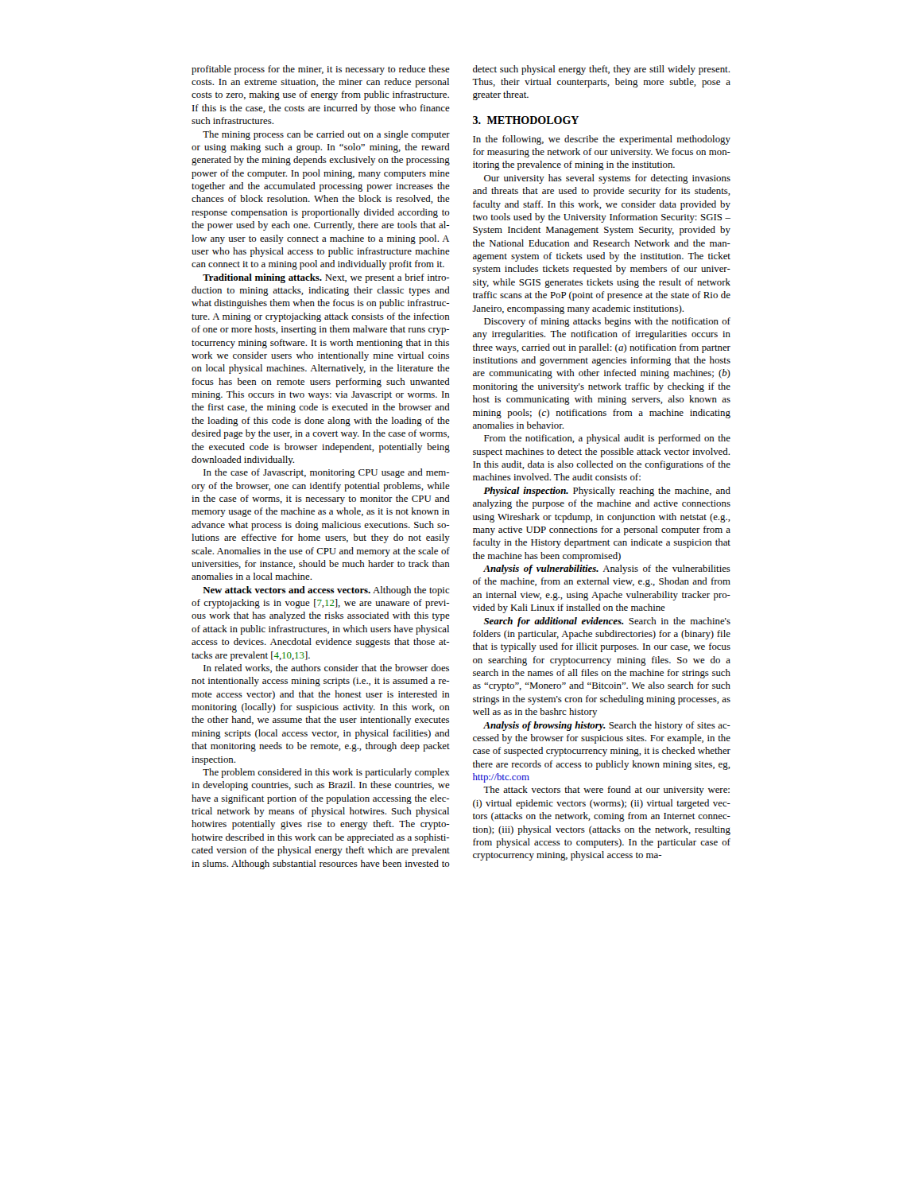profitable process for the miner, it is necessary to reduce these costs. In an extreme situation, the miner can reduce personal costs to zero, making use of energy from public infrastructure. If this is the case, the costs are incurred by those who finance such infrastructures.
The mining process can be carried out on a single computer or using making such a group. In “solo” mining, the reward generated by the mining depends exclusively on the processing power of the computer. In pool mining, many computers mine together and the accumulated processing power increases the chances of block resolution. When the block is resolved, the response compensation is proportionally divided according to the power used by each one. Currently, there are tools that allow any user to easily connect a machine to a mining pool. A user who has physical access to public infrastructure machine can connect it to a mining pool and individually profit from it.
Traditional mining attacks. Next, we present a brief introduction to mining attacks, indicating their classic types and what distinguishes them when the focus is on public infrastructure. A mining or cryptojacking attack consists of the infection of one or more hosts, inserting in them malware that runs cryptocurrency mining software. It is worth mentioning that in this work we consider users who intentionally mine virtual coins on local physical machines. Alternatively, in the literature the focus has been on remote users performing such unwanted mining. This occurs in two ways: via Javascript or worms. In the first case, the mining code is executed in the browser and the loading of this code is done along with the loading of the desired page by the user, in a covert way. In the case of worms, the executed code is browser independent, potentially being downloaded individually.
In the case of Javascript, monitoring CPU usage and memory of the browser, one can identify potential problems, while in the case of worms, it is necessary to monitor the CPU and memory usage of the machine as a whole, as it is not known in advance what process is doing malicious executions. Such solutions are effective for home users, but they do not easily scale. Anomalies in the use of CPU and memory at the scale of universities, for instance, should be much harder to track than anomalies in a local machine.
New attack vectors and access vectors. Although the topic of cryptojacking is in vogue [7,12], we are unaware of previous work that has analyzed the risks associated with this type of attack in public infrastructures, in which users have physical access to devices. Anecdotal evidence suggests that those attacks are prevalent [4,10,13].
In related works, the authors consider that the browser does not intentionally access mining scripts (i.e., it is assumed a remote access vector) and that the honest user is interested in monitoring (locally) for suspicious activity. In this work, on the other hand, we assume that the user intentionally executes mining scripts (local access vector, in physical facilities) and that monitoring needs to be remote, e.g., through deep packet inspection.
The problem considered in this work is particularly complex in developing countries, such as Brazil. In these countries, we have a significant portion of the population accessing the electrical network by means of physical hotwires. Such physical hotwires potentially gives rise to energy theft. The crypto-hotwire described in this work can be appreciated as a sophisticated version of the physical energy theft which are prevalent in slums. Although substantial resources have been invested to detect such physical energy theft, they are still widely present. Thus, their virtual counterparts, being more subtle, pose a greater threat.
3. METHODOLOGY
In the following, we describe the experimental methodology for measuring the network of our university. We focus on monitoring the prevalence of mining in the institution.
Our university has several systems for detecting invasions and threats that are used to provide security for its students, faculty and staff. In this work, we consider data provided by two tools used by the University Information Security: SGIS – System Incident Management System Security, provided by the National Education and Research Network and the management system of tickets used by the institution. The ticket system includes tickets requested by members of our university, while SGIS generates tickets using the result of network traffic scans at the PoP (point of presence at the state of Rio de Janeiro, encompassing many academic institutions).
Discovery of mining attacks begins with the notification of any irregularities. The notification of irregularities occurs in three ways, carried out in parallel: (a) notification from partner institutions and government agencies informing that the hosts are communicating with other infected mining machines; (b) monitoring the university's network traffic by checking if the host is communicating with mining servers, also known as mining pools; (c) notifications from a machine indicating anomalies in behavior.
From the notification, a physical audit is performed on the suspect machines to detect the possible attack vector involved. In this audit, data is also collected on the configurations of the machines involved. The audit consists of:
Physical inspection. Physically reaching the machine, and analyzing the purpose of the machine and active connections using Wireshark or tcpdump, in conjunction with netstat (e.g., many active UDP connections for a personal computer from a faculty in the History department can indicate a suspicion that the machine has been compromised)
Analysis of vulnerabilities. Analysis of the vulnerabilities of the machine, from an external view, e.g., Shodan and from an internal view, e.g., using Apache vulnerability tracker provided by Kali Linux if installed on the machine
Search for additional evidences. Search in the machine's folders (in particular, Apache subdirectories) for a (binary) file that is typically used for illicit purposes. In our case, we focus on searching for cryptocurrency mining files. So we do a search in the names of all files on the machine for strings such as “crypto”, “Monero” and “Bitcoin”. We also search for such strings in the system's cron for scheduling mining processes, as well as as in the bashrc history
Analysis of browsing history. Search the history of sites accessed by the browser for suspicious sites. For example, in the case of suspected cryptocurrency mining, it is checked whether there are records of access to publicly known mining sites, eg, http://btc.com
The attack vectors that were found at our university were: (i) virtual epidemic vectors (worms); (ii) virtual targeted vectors (attacks on the network, coming from an Internet connection); (iii) physical vectors (attacks on the network, resulting from physical access to computers). In the particular case of cryptocurrency mining, physical access to ma-